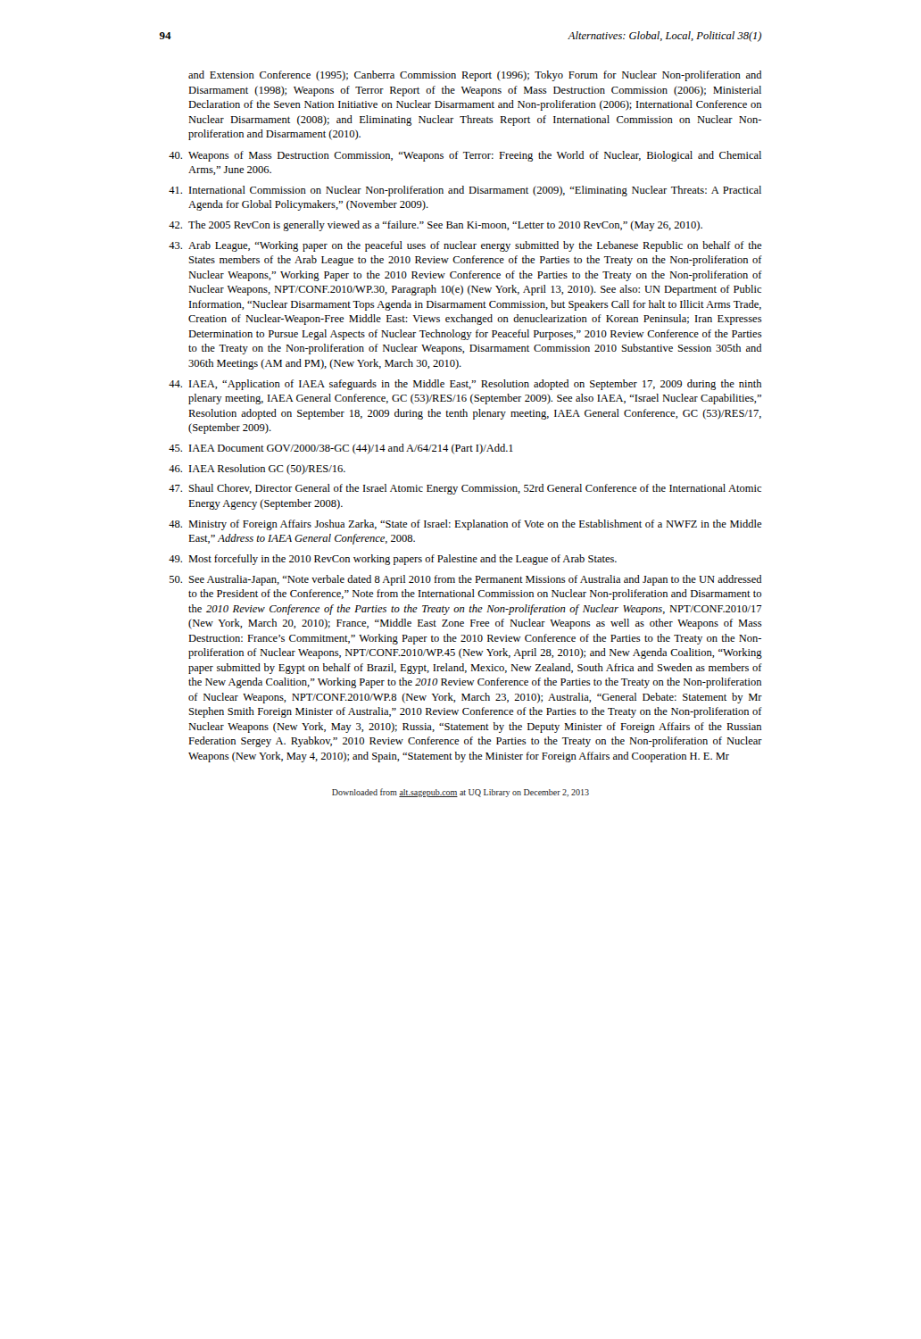94
Alternatives: Global, Local, Political 38(1)
and Extension Conference (1995); Canberra Commission Report (1996); Tokyo Forum for Nuclear Non-proliferation and Disarmament (1998); Weapons of Terror Report of the Weapons of Mass Destruction Commission (2006); Ministerial Declaration of the Seven Nation Initiative on Nuclear Disarmament and Non-proliferation (2006); International Conference on Nuclear Disarmament (2008); and Eliminating Nuclear Threats Report of International Commission on Nuclear Non-proliferation and Disarmament (2010).
Weapons of Mass Destruction Commission, “Weapons of Terror: Freeing the World of Nuclear, Biological and Chemical Arms,” June 2006.
International Commission on Nuclear Non-proliferation and Disarmament (2009), “Eliminating Nuclear Threats: A Practical Agenda for Global Policymakers,” (November 2009).
The 2005 RevCon is generally viewed as a “failure.” See Ban Ki-moon, “Letter to 2010 RevCon,” (May 26, 2010).
Arab League, “Working paper on the peaceful uses of nuclear energy submitted by the Lebanese Republic on behalf of the States members of the Arab League to the 2010 Review Conference of the Parties to the Treaty on the Non-proliferation of Nuclear Weapons,” Working Paper to the 2010 Review Conference of the Parties to the Treaty on the Non-proliferation of Nuclear Weapons, NPT/CONF.2010/WP.30, Paragraph 10(e) (New York, April 13, 2010). See also: UN Department of Public Information, “Nuclear Disarmament Tops Agenda in Disarmament Commission, but Speakers Call for halt to Illicit Arms Trade, Creation of Nuclear-Weapon-Free Middle East: Views exchanged on denuclearization of Korean Peninsula; Iran Expresses Determination to Pursue Legal Aspects of Nuclear Technology for Peaceful Purposes,” 2010 Review Conference of the Parties to the Treaty on the Non-proliferation of Nuclear Weapons, Disarmament Commission 2010 Substantive Session 305th and 306th Meetings (AM and PM), (New York, March 30, 2010).
IAEA, “Application of IAEA safeguards in the Middle East,” Resolution adopted on September 17, 2009 during the ninth plenary meeting, IAEA General Conference, GC (53)/RES/16 (September 2009). See also IAEA, “Israel Nuclear Capabilities,” Resolution adopted on September 18, 2009 during the tenth plenary meeting, IAEA General Conference, GC (53)/RES/17, (September 2009).
IAEA Document GOV/2000/38-GC (44)/14 and A/64/214 (Part I)/Add.1
IAEA Resolution GC (50)/RES/16.
Shaul Chorev, Director General of the Israel Atomic Energy Commission, 52rd General Conference of the International Atomic Energy Agency (September 2008).
Ministry of Foreign Affairs Joshua Zarka, “State of Israel: Explanation of Vote on the Establishment of a NWFZ in the Middle East,” Address to IAEA General Conference, 2008.
Most forcefully in the 2010 RevCon working papers of Palestine and the League of Arab States.
See Australia-Japan, “Note verbale dated 8 April 2010 from the Permanent Missions of Australia and Japan to the UN addressed to the President of the Conference,” Note from the International Commission on Nuclear Non-proliferation and Disarmament to the 2010 Review Conference of the Parties to the Treaty on the Non-proliferation of Nuclear Weapons, NPT/CONF.2010/17 (New York, March 20, 2010); France, “Middle East Zone Free of Nuclear Weapons as well as other Weapons of Mass Destruction: France’s Commitment,” Working Paper to the 2010 Review Conference of the Parties to the Treaty on the Non-proliferation of Nuclear Weapons, NPT/CONF.2010/WP.45 (New York, April 28, 2010); and New Agenda Coalition, “Working paper submitted by Egypt on behalf of Brazil, Egypt, Ireland, Mexico, New Zealand, South Africa and Sweden as members of the New Agenda Coalition,” Working Paper to the 2010 Review Conference of the Parties to the Treaty on the Non-proliferation of Nuclear Weapons, NPT/CONF.2010/WP.8 (New York, March 23, 2010); Australia, “General Debate: Statement by Mr Stephen Smith Foreign Minister of Australia,” 2010 Review Conference of the Parties to the Treaty on the Non-proliferation of Nuclear Weapons (New York, May 3, 2010); Russia, “Statement by the Deputy Minister of Foreign Affairs of the Russian Federation Sergey A. Ryabkov,” 2010 Review Conference of the Parties to the Treaty on the Non-proliferation of Nuclear Weapons (New York, May 4, 2010); and Spain, “Statement by the Minister for Foreign Affairs and Cooperation H. E. Mr
Downloaded from alt.sagepub.com at UQ Library on December 2, 2013